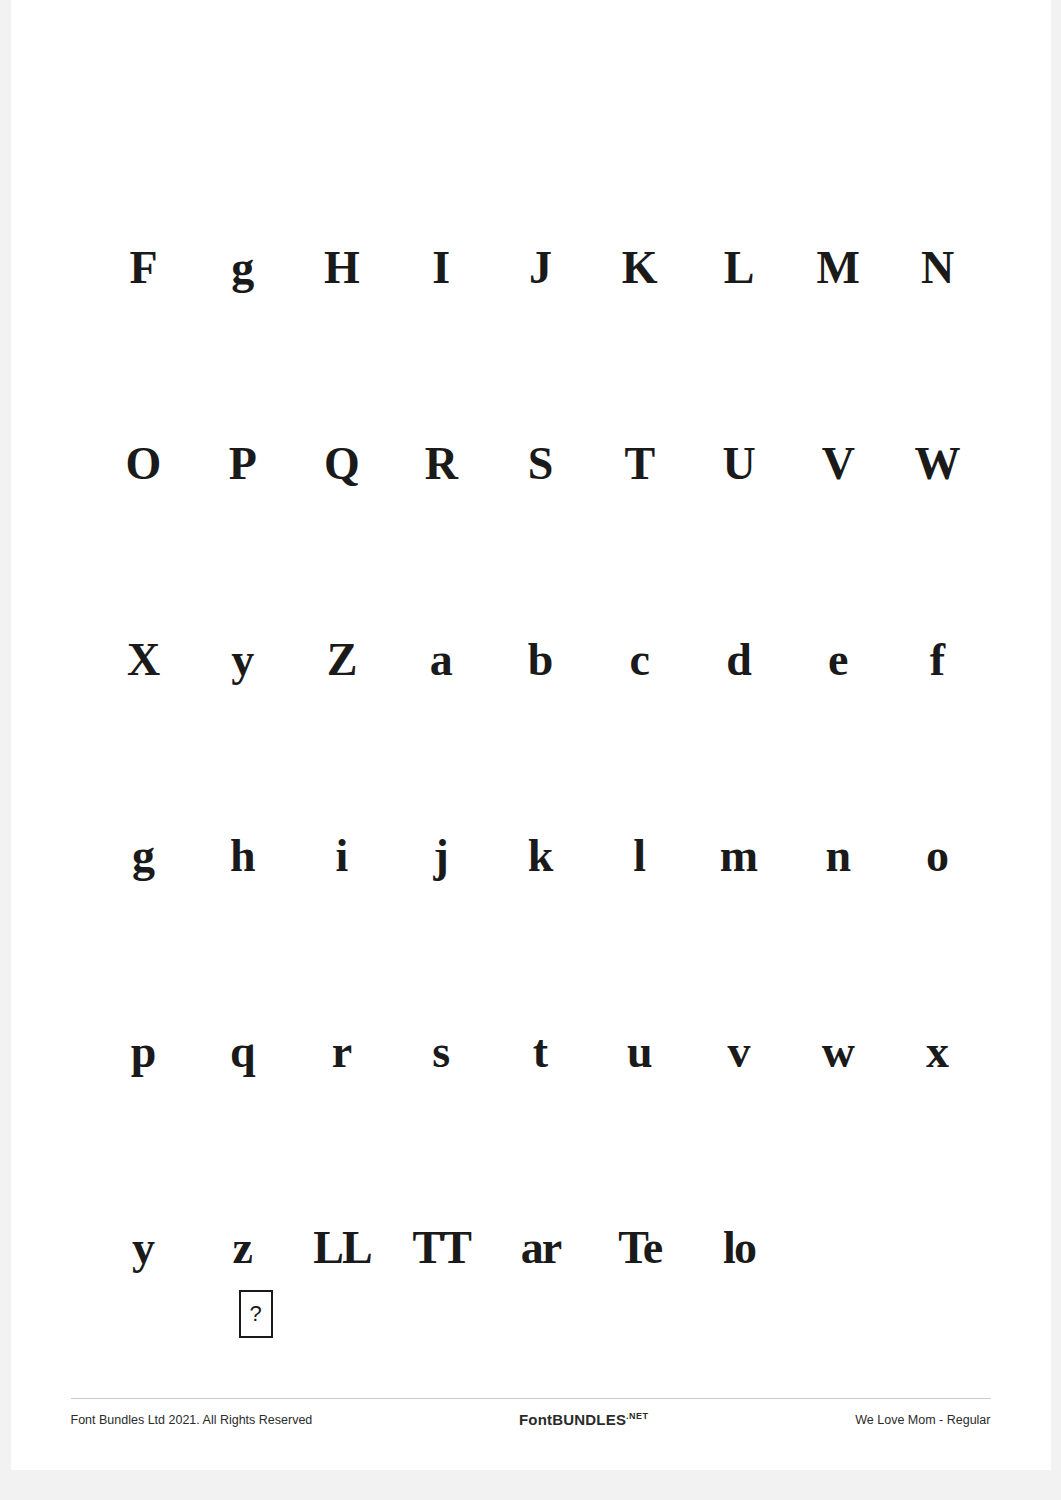F
g
H
I
J
K
L
M
N
O
P
Q
R
S
T
U
V
W
X
y
Z
a
b
c
d
e
f
g
h
i
j
k
l
m
n
o
p
q
r
s
t
u
v
w
x
y
z
LL
TT
ar
Te
lo
?
Font Bundles Ltd 2021. All Rights Reserved
FontBUNDLES.NET
We Love Mom - Regular